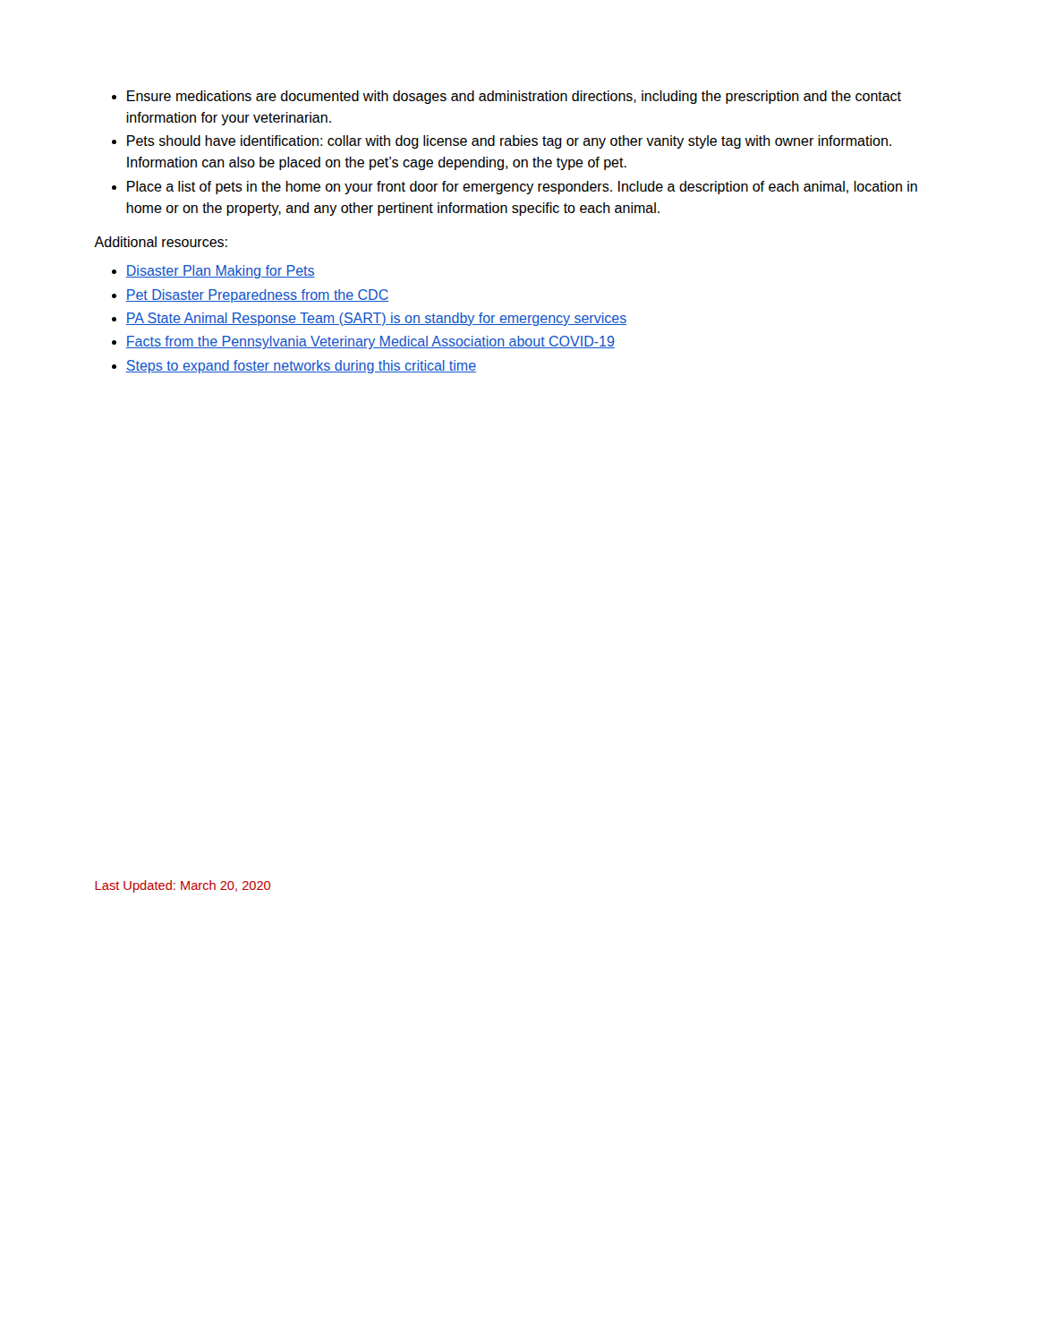Ensure medications are documented with dosages and administration directions, including the prescription and the contact information for your veterinarian.
Pets should have identification: collar with dog license and rabies tag or any other vanity style tag with owner information. Information can also be placed on the pet’s cage depending, on the type of pet.
Place a list of pets in the home on your front door for emergency responders. Include a description of each animal, location in home or on the property, and any other pertinent information specific to each animal.
Additional resources:
Disaster Plan Making for Pets
Pet Disaster Preparedness from the CDC
PA State Animal Response Team (SART) is on standby for emergency services
Facts from the Pennsylvania Veterinary Medical Association about COVID-19
Steps to expand foster networks during this critical time
Last Updated: March 20, 2020